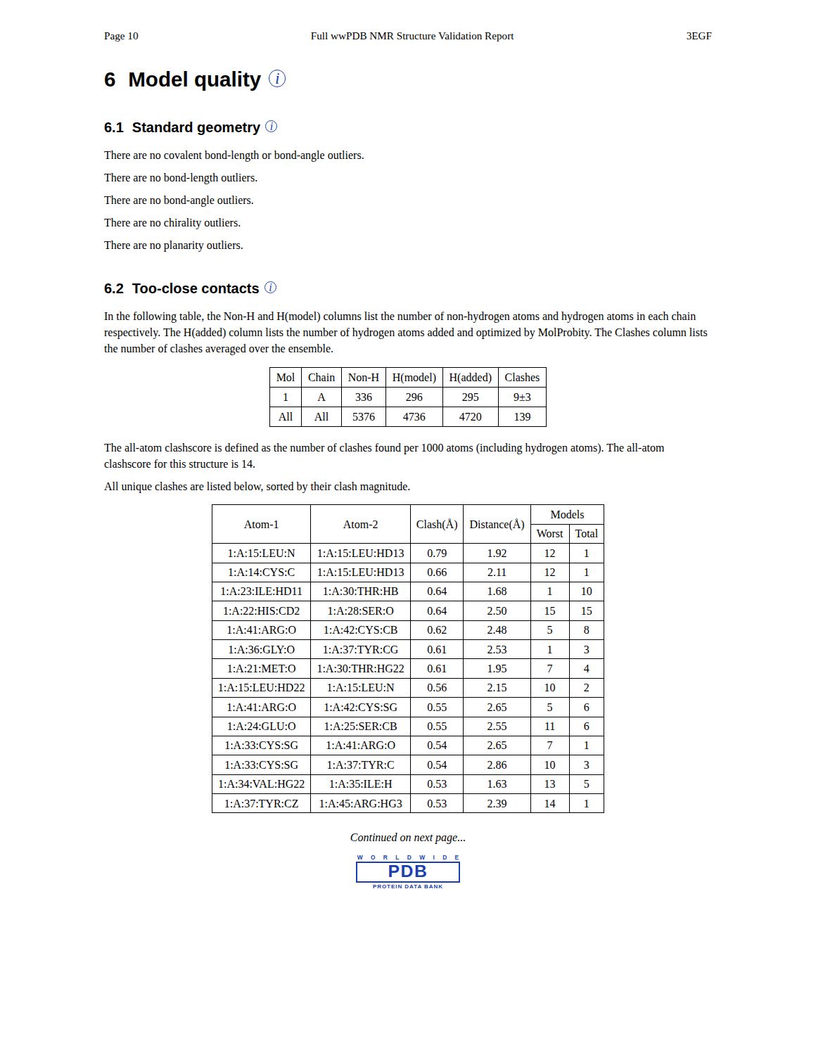Page 10
Full wwPDB NMR Structure Validation Report
3EGF
6 Model qualityi
6.1 Standard geometryi
There are no covalent bond-length or bond-angle outliers.
There are no bond-length outliers.
There are no bond-angle outliers.
There are no chirality outliers.
There are no planarity outliers.
6.2 Too-close contactsi
In the following table, the Non-H and H(model) columns list the number of non-hydrogen atoms and hydrogen atoms in each chain respectively. The H(added) column lists the number of hydrogen atoms added and optimized by MolProbity. The Clashes column lists the number of clashes averaged over the ensemble.
| Mol | Chain | Non-H | H(model) | H(added) | Clashes |
| --- | --- | --- | --- | --- | --- |
| 1 | A | 336 | 296 | 295 | 9±3 |
| All | All | 5376 | 4736 | 4720 | 139 |
The all-atom clashscore is defined as the number of clashes found per 1000 atoms (including hydrogen atoms). The all-atom clashscore for this structure is 14.
All unique clashes are listed below, sorted by their clash magnitude.
| Atom-1 | Atom-2 | Clash(Å) | Distance(Å) | Models |
| --- | --- | --- | --- | --- |
| Worst | Total |
| 1:A:15:LEU:N | 1:A:15:LEU:HD13 | 0.79 | 1.92 | 12 | 1 |
| 1:A:14:CYS:C | 1:A:15:LEU:HD13 | 0.66 | 2.11 | 12 | 1 |
| 1:A:23:ILE:HD11 | 1:A:30:THR:HB | 0.64 | 1.68 | 1 | 10 |
| 1:A:22:HIS:CD2 | 1:A:28:SER:O | 0.64 | 2.50 | 15 | 15 |
| 1:A:41:ARG:O | 1:A:42:CYS:CB | 0.62 | 2.48 | 5 | 8 |
| 1:A:36:GLY:O | 1:A:37:TYR:CG | 0.61 | 2.53 | 1 | 3 |
| 1:A:21:MET:O | 1:A:30:THR:HG22 | 0.61 | 1.95 | 7 | 4 |
| 1:A:15:LEU:HD22 | 1:A:15:LEU:N | 0.56 | 2.15 | 10 | 2 |
| 1:A:41:ARG:O | 1:A:42:CYS:SG | 0.55 | 2.65 | 5 | 6 |
| 1:A:24:GLU:O | 1:A:25:SER:CB | 0.55 | 2.55 | 11 | 6 |
| 1:A:33:CYS:SG | 1:A:41:ARG:O | 0.54 | 2.65 | 7 | 1 |
| 1:A:33:CYS:SG | 1:A:37:TYR:C | 0.54 | 2.86 | 10 | 3 |
| 1:A:34:VAL:HG22 | 1:A:35:ILE:H | 0.53 | 1.63 | 13 | 5 |
| 1:A:37:TYR:CZ | 1:A:45:ARG:HG3 | 0.53 | 2.39 | 14 | 1 |
Continued on next page...
WORLDWIDE
PDB
PROTEIN DATA BANK